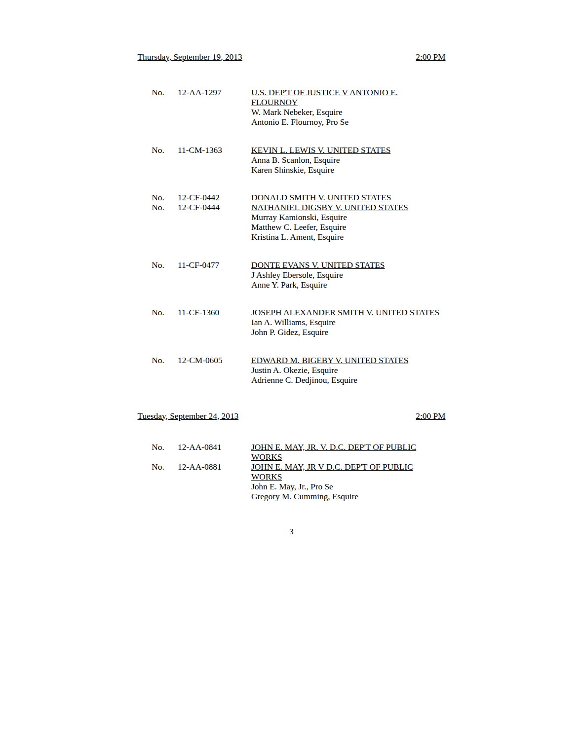Thursday, September 19, 2013 2:00 PM
No. 12-AA-1297 U.S. DEP'T OF JUSTICE V ANTONIO E. FLOURNOY
W. Mark Nebeker, Esquire
Antonio E. Flournoy, Pro Se
No. 11-CM-1363 KEVIN L. LEWIS V. UNITED STATES
Anna B. Scanlon, Esquire
Karen Shinskie, Esquire
No. 12-CF-0442 DONALD SMITH V. UNITED STATES
No. 12-CF-0444 NATHANIEL DIGSBY V. UNITED STATES
Murray Kamionski, Esquire
Matthew C. Leefer, Esquire
Kristina L. Ament, Esquire
No. 11-CF-0477 DONTE EVANS V. UNITED STATES
J Ashley Ebersole, Esquire
Anne Y. Park, Esquire
No. 11-CF-1360 JOSEPH ALEXANDER SMITH V. UNITED STATES
Ian A. Williams, Esquire
John P. Gidez, Esquire
No. 12-CM-0605 EDWARD M. BIGEBY V. UNITED STATES
Justin A. Okezie, Esquire
Adrienne C. Dedjinou, Esquire
Tuesday, September 24, 2013 2:00 PM
No. 12-AA-0841 JOHN E. MAY, JR. V. D.C. DEP'T OF PUBLIC WORKS
No. 12-AA-0881 JOHN E. MAY, JR V D.C. DEP'T OF PUBLIC WORKS
John E. May, Jr., Pro Se
Gregory M. Cumming, Esquire
3